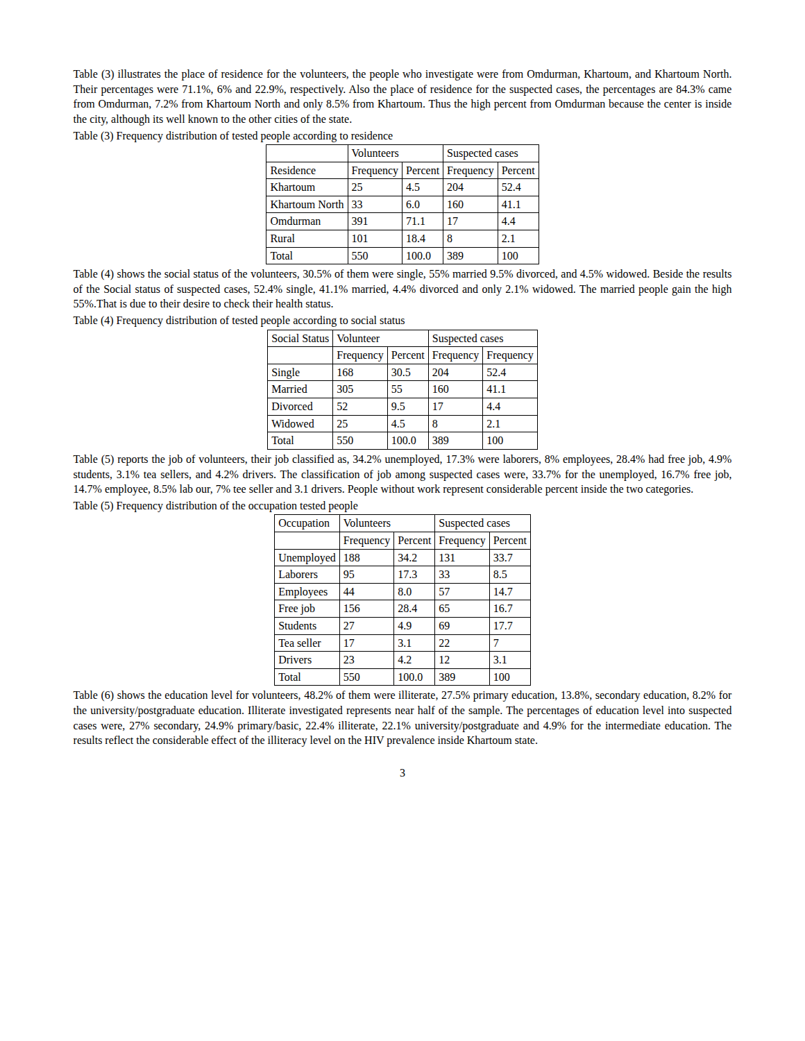Table (3) illustrates the place of residence for the volunteers, the people who investigate were from Omdurman, Khartoum, and Khartoum North. Their percentages were 71.1%, 6% and 22.9%, respectively. Also the place of residence for the suspected cases, the percentages are 84.3% came from Omdurman, 7.2% from Khartoum North and only 8.5% from Khartoum. Thus the high percent from Omdurman because the center is inside the city, although its well known to the other cities of the state.
Table (3) Frequency distribution of tested people according to residence
| | Volunteers | Suspected cases |
| Residence | Frequency | Percent | Frequency | Percent |
| Khartoum | 25 | 4.5 | 204 | 52.4 |
| Khartoum North | 33 | 6.0 | 160 | 41.1 |
| Omdurman | 391 | 71.1 | 17 | 4.4 |
| Rural | 101 | 18.4 | 8 | 2.1 |
| Total | 550 | 100.0 | 389 | 100 |
Table (4) shows the social status of the volunteers, 30.5% of them were single, 55% married 9.5% divorced, and 4.5% widowed. Beside the results of the Social status of suspected cases, 52.4% single, 41.1% married, 4.4% divorced and only 2.1% widowed. The married people gain the high 55%.That is due to their desire to check their health status.
Table (4) Frequency distribution of tested people according to social status
| Social Status | Volunteer | Suspected cases |
| | Frequency | Percent | Frequency | Frequency |
| Single | 168 | 30.5 | 204 | 52.4 |
| Married | 305 | 55 | 160 | 41.1 |
| Divorced | 52 | 9.5 | 17 | 4.4 |
| Widowed | 25 | 4.5 | 8 | 2.1 |
| Total | 550 | 100.0 | 389 | 100 |
Table (5) reports the job of volunteers, their job classified as, 34.2% unemployed, 17.3% were laborers, 8% employees, 28.4% had free job, 4.9% students, 3.1% tea sellers, and 4.2% drivers. The classification of job among suspected cases were, 33.7% for the unemployed, 16.7% free job, 14.7% employee, 8.5% lab our, 7% tee seller and 3.1 drivers. People without work represent considerable percent inside the two categories.
Table (5) Frequency distribution of the occupation tested people
| Occupation | Volunteers | Suspected cases |
| | Frequency | Percent | Frequency | Percent |
| Unemployed | 188 | 34.2 | 131 | 33.7 |
| Laborers | 95 | 17.3 | 33 | 8.5 |
| Employees | 44 | 8.0 | 57 | 14.7 |
| Free job | 156 | 28.4 | 65 | 16.7 |
| Students | 27 | 4.9 | 69 | 17.7 |
| Tea seller | 17 | 3.1 | 22 | 7 |
| Drivers | 23 | 4.2 | 12 | 3.1 |
| Total | 550 | 100.0 | 389 | 100 |
Table (6) shows the education level for volunteers, 48.2% of them were illiterate, 27.5% primary education, 13.8%, secondary education, 8.2% for the university/postgraduate education. Illiterate investigated represents near half of the sample. The percentages of education level into suspected cases were, 27% secondary, 24.9% primary/basic, 22.4% illiterate, 22.1% university/postgraduate and 4.9% for the intermediate education. The results reflect the considerable effect of the illiteracy level on the HIV prevalence inside Khartoum state.
3